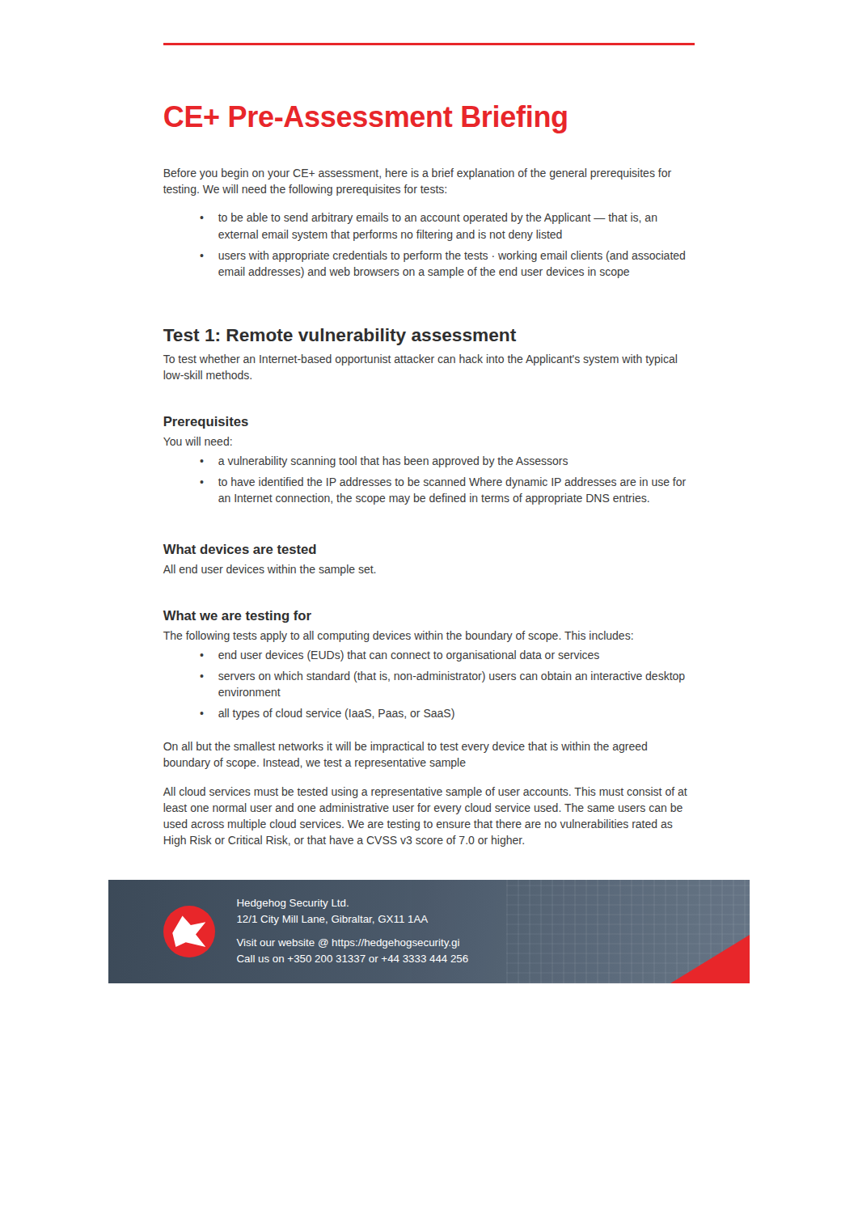CE+ Pre-Assessment Briefing
Before you begin on your CE+ assessment, here is a brief explanation of the general prerequisites for testing. We will need the following prerequisites for tests:
to be able to send arbitrary emails to an account operated by the Applicant — that is, an external email system that performs no filtering and is not deny listed
users with appropriate credentials to perform the tests · working email clients (and associated email addresses) and web browsers on a sample of the end user devices in scope
Test 1: Remote vulnerability assessment
To test whether an Internet-based opportunist attacker can hack into the Applicant's system with typical low-skill methods.
Prerequisites
You will need:
a vulnerability scanning tool that has been approved by the Assessors
to have identified the IP addresses to be scanned Where dynamic IP addresses are in use for an Internet connection, the scope may be defined in terms of appropriate DNS entries.
What devices are tested
All end user devices within the sample set.
What we are testing for
The following tests apply to all computing devices within the boundary of scope. This includes:
end user devices (EUDs) that can connect to organisational data or services
servers on which standard (that is, non-administrator) users can obtain an interactive desktop environment
all types of cloud service (IaaS, Paas, or SaaS)
On all but the smallest networks it will be impractical to test every device that is within the agreed boundary of scope. Instead, we test a representative sample
All cloud services must be tested using a representative sample of user accounts. This must consist of at least one normal user and one administrative user for every cloud service used. The same users can be used across multiple cloud services. We are testing to ensure that there are no vulnerabilities rated as High Risk or Critical Risk, or that have a CVSS v3 score of 7.0 or higher.
Hedgehog Security Ltd.
12/1 City Mill Lane, Gibraltar, GX11 1AA
Visit our website @ https://hedgehogsecurity.gi
Call us on +350 200 31337 or +44 3333 444 256